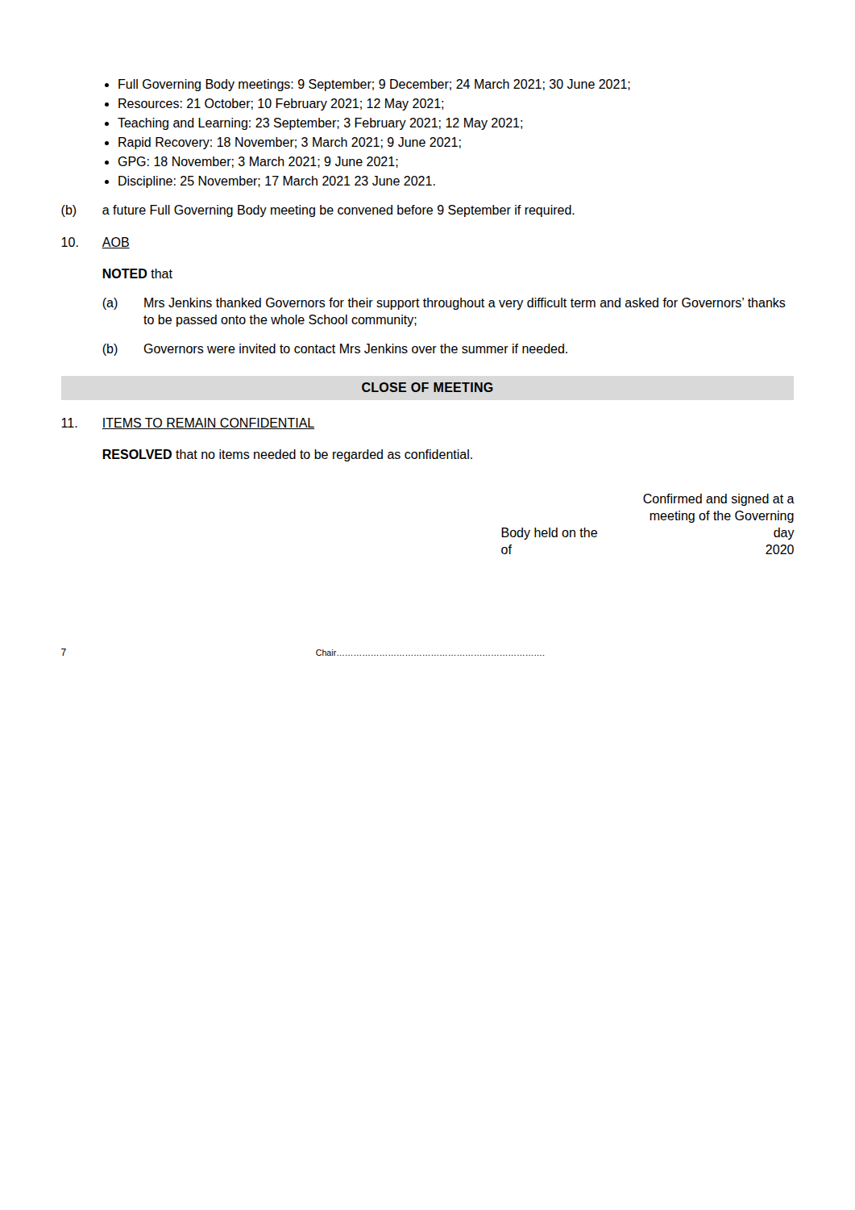Full Governing Body meetings: 9 September; 9 December; 24 March 2021; 30 June 2021;
Resources: 21 October; 10 February 2021; 12 May 2021;
Teaching and Learning: 23 September; 3 February 2021; 12 May 2021;
Rapid Recovery: 18 November; 3 March 2021; 9 June 2021;
GPG: 18 November; 3 March 2021; 9 June 2021;
Discipline: 25 November; 17 March 2021 23 June 2021.
(b)
a future Full Governing Body meeting be convened before 9 September if required.
10.
AOB
NOTED that
(a)
Mrs Jenkins thanked Governors for their support throughout a very difficult term and asked for Governors’ thanks to be passed onto the whole School community;
(b)
Governors were invited to contact Mrs Jenkins over the summer if needed.
CLOSE OF MEETING
11.
ITEMS TO REMAIN CONFIDENTIAL
RESOLVED that no items needed to be regarded as confidential.
Confirmed and signed at a
meeting of the Governing
Body held on the day
of 2020
7
Chair……………………………………………………………….